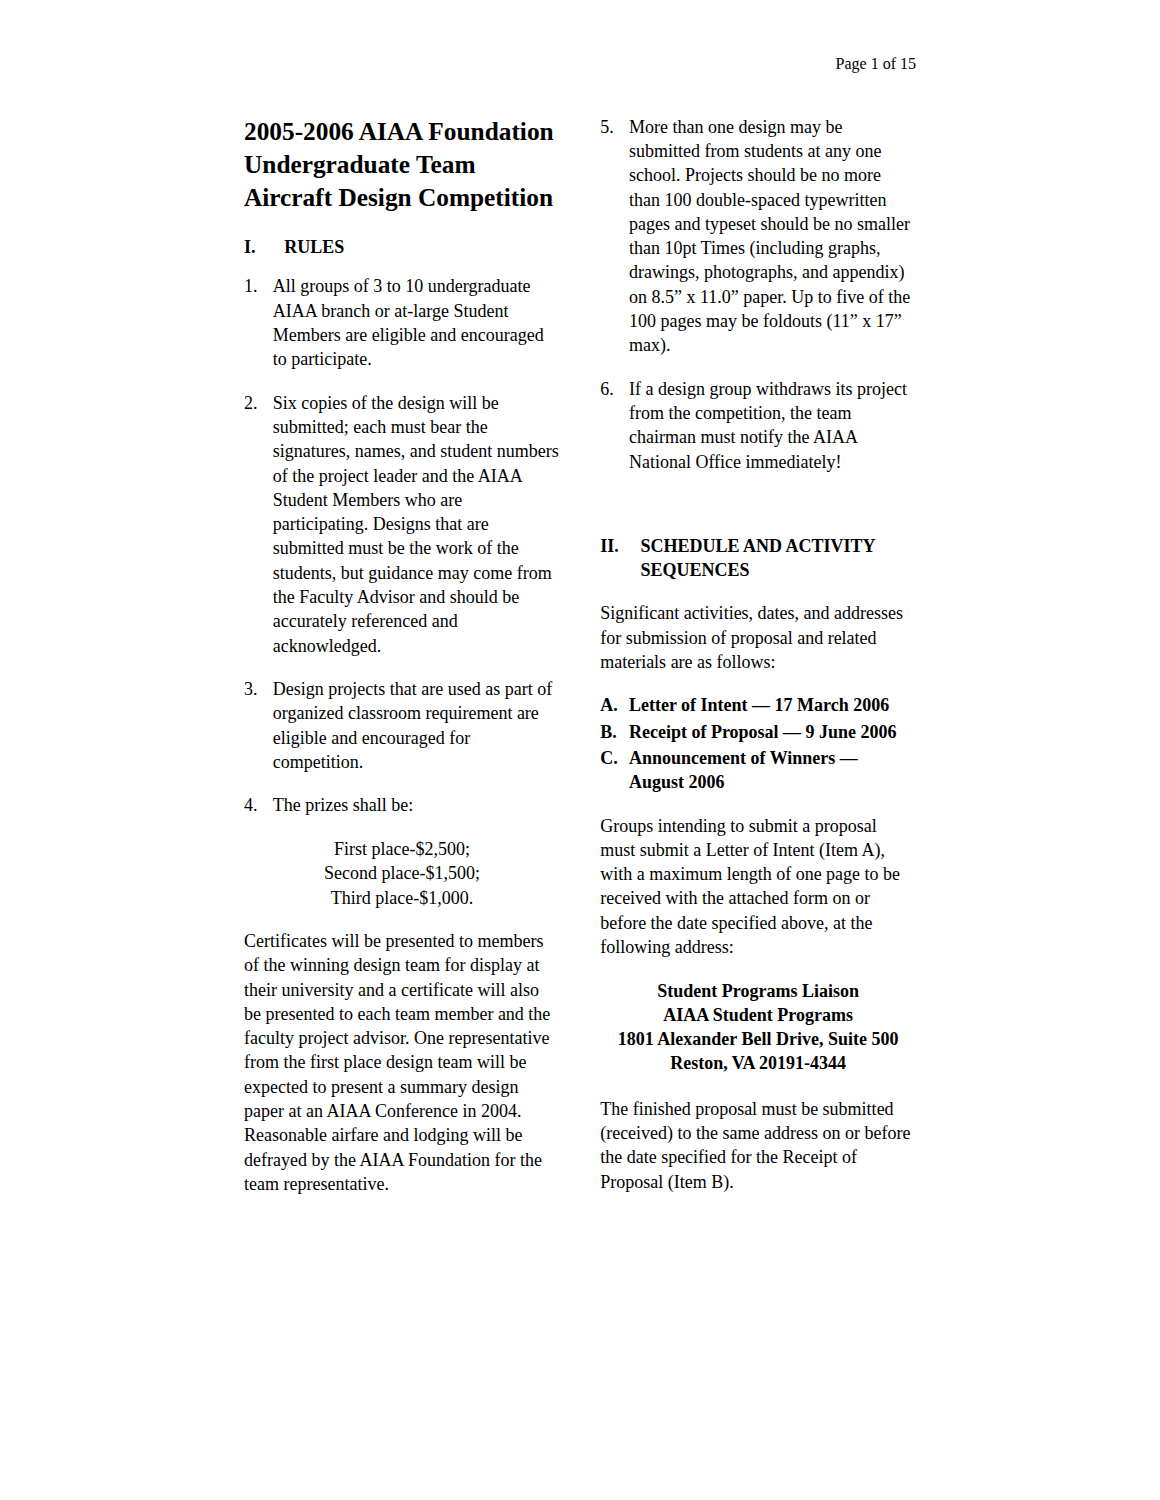Page 1 of 15
2005-2006 AIAA Foundation Undergraduate Team Aircraft Design Competition
I. RULES
1. All groups of 3 to 10 undergraduate AIAA branch or at-large Student Members are eligible and encouraged to participate.
2. Six copies of the design will be submitted; each must bear the signatures, names, and student numbers of the project leader and the AIAA Student Members who are participating. Designs that are submitted must be the work of the students, but guidance may come from the Faculty Advisor and should be accurately referenced and acknowledged.
3. Design projects that are used as part of organized classroom requirement are eligible and encouraged for competition.
4. The prizes shall be:
First place-$2,500;
Second place-$1,500;
Third place-$1,000.
Certificates will be presented to members of the winning design team for display at their university and a certificate will also be presented to each team member and the faculty project advisor. One representative from the first place design team will be expected to present a summary design paper at an AIAA Conference in 2004. Reasonable airfare and lodging will be defrayed by the AIAA Foundation for the team representative.
5. More than one design may be submitted from students at any one school. Projects should be no more than 100 double-spaced typewritten pages and typeset should be no smaller than 10pt Times (including graphs, drawings, photographs, and appendix) on 8.5” x 11.0” paper. Up to five of the 100 pages may be foldouts (11” x 17” max).
6. If a design group withdraws its project from the competition, the team chairman must notify the AIAA National Office immediately!
II. SCHEDULE AND ACTIVITY SEQUENCES
Significant activities, dates, and addresses for submission of proposal and related materials are as follows:
A. Letter of Intent — 17 March 2006
B. Receipt of Proposal — 9 June 2006
C. Announcement of Winners — August 2006
Groups intending to submit a proposal must submit a Letter of Intent (Item A), with a maximum length of one page to be received with the attached form on or before the date specified above, at the following address:
Student Programs Liaison
AIAA Student Programs
1801 Alexander Bell Drive, Suite 500
Reston, VA 20191-4344
The finished proposal must be submitted (received) to the same address on or before the date specified for the Receipt of Proposal (Item B).